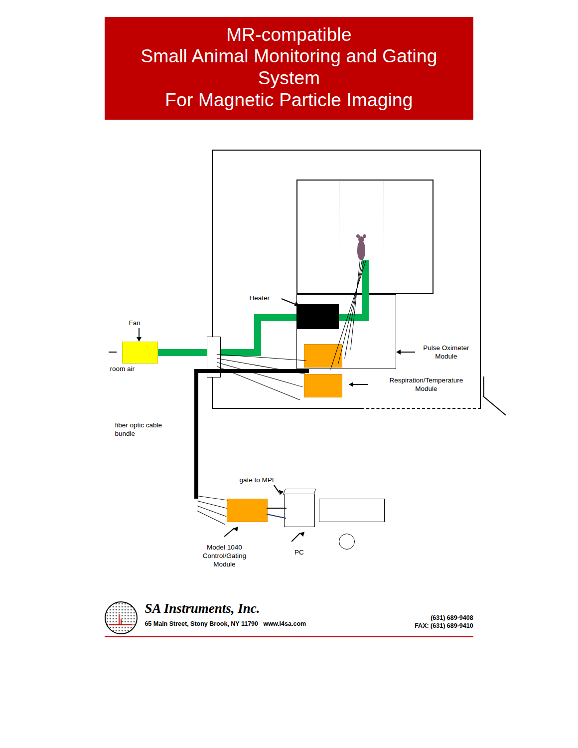MR-compatible
Small Animal Monitoring and Gating System
For Magnetic Particle Imaging
Fan
room air
Heater
Pulse Oximeter
Module
Respiration/Temperature
Module
fiber optic cable
bundle
gate to MPI
Model 1040
Control/Gating
Module
PC
SA Instruments, Inc.
65 Main Street, Stony Brook, NY 11790 www.i4sa.com
(631) 689-9408
FAX: (631) 689-9410